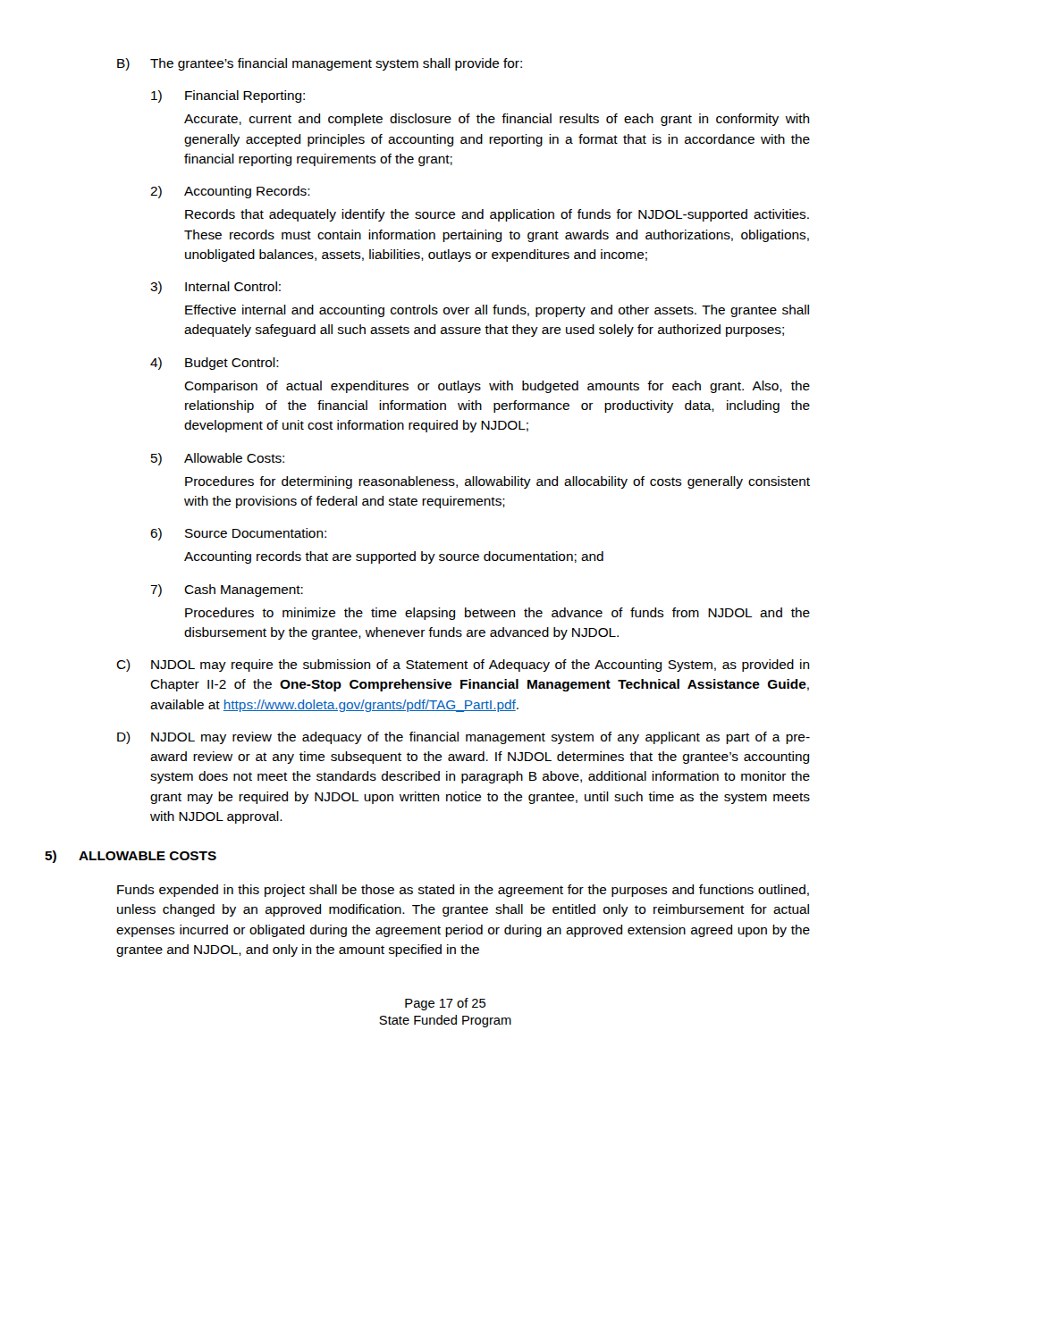B)
The grantee’s financial management system shall provide for:
1)
Financial Reporting:
Accurate, current and complete disclosure of the financial results of each grant in conformity with generally accepted principles of accounting and reporting in a format that is in accordance with the financial reporting requirements of the grant;
2)
Accounting Records:
Records that adequately identify the source and application of funds for NJDOL-supported activities. These records must contain information pertaining to grant awards and authorizations, obligations, unobligated balances, assets, liabilities, outlays or expenditures and income;
3)
Internal Control:
Effective internal and accounting controls over all funds, property and other assets. The grantee shall adequately safeguard all such assets and assure that they are used solely for authorized purposes;
4)
Budget Control:
Comparison of actual expenditures or outlays with budgeted amounts for each grant. Also, the relationship of the financial information with performance or productivity data, including the development of unit cost information required by NJDOL;
5)
Allowable Costs:
Procedures for determining reasonableness, allowability and allocability of costs generally consistent with the provisions of federal and state requirements;
6)
Source Documentation:
Accounting records that are supported by source documentation; and
7)
Cash Management:
Procedures to minimize the time elapsing between the advance of funds from NJDOL and the disbursement by the grantee, whenever funds are advanced by NJDOL.
C)
NJDOL may require the submission of a Statement of Adequacy of the Accounting System, as provided in Chapter II-2 of the One-Stop Comprehensive Financial Management Technical Assistance Guide, available at https://www.doleta.gov/grants/pdf/TAG_PartI.pdf.
D)
NJDOL may review the adequacy of the financial management system of any applicant as part of a pre-award review or at any time subsequent to the award. If NJDOL determines that the grantee’s accounting system does not meet the standards described in paragraph B above, additional information to monitor the grant may be required by NJDOL upon written notice to the grantee, until such time as the system meets with NJDOL approval.
5) ALLOWABLE COSTS
Funds expended in this project shall be those as stated in the agreement for the purposes and functions outlined, unless changed by an approved modification. The grantee shall be entitled only to reimbursement for actual expenses incurred or obligated during the agreement period or during an approved extension agreed upon by the grantee and NJDOL, and only in the amount specified in the
Page 17 of 25
State Funded Program